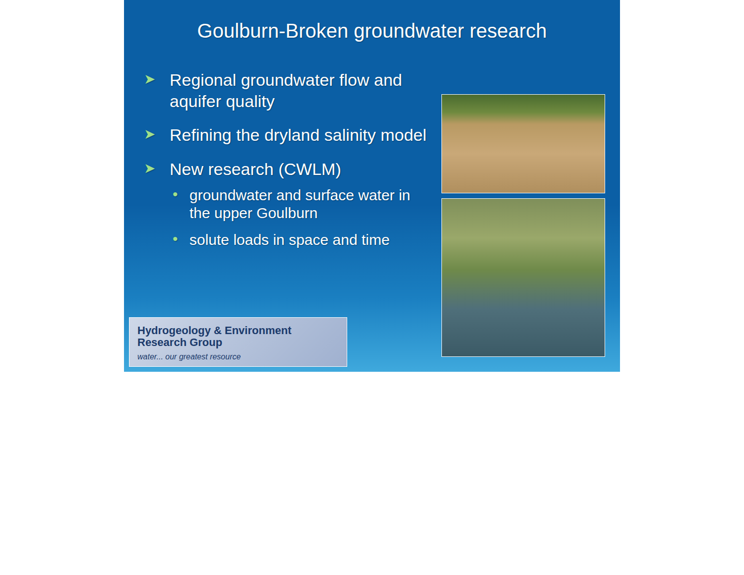Goulburn-Broken groundwater research
Regional groundwater flow and aquifer quality
Refining the dryland salinity model
New research (CWLM)
groundwater and surface water in the upper Goulburn
solute loads in space and time
Hydrogeology & Environment Research Group
water... our greatest resource